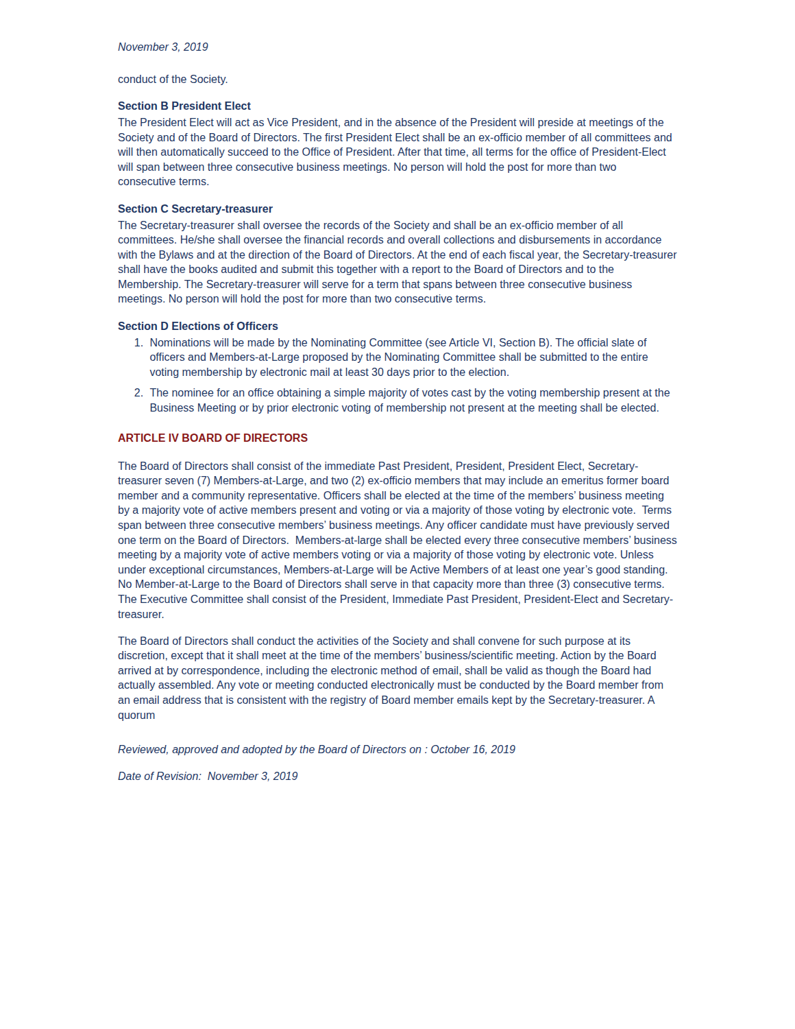November 3, 2019
conduct of the Society.
Section B President Elect
The President Elect will act as Vice President, and in the absence of the President will preside at meetings of the Society and of the Board of Directors. The first President Elect shall be an ex-officio member of all committees and will then automatically succeed to the Office of President. After that time, all terms for the office of President-Elect will span between three consecutive business meetings. No person will hold the post for more than two consecutive terms.
Section C Secretary-treasurer
The Secretary-treasurer shall oversee the records of the Society and shall be an ex-officio member of all committees. He/she shall oversee the financial records and overall collections and disbursements in accordance with the Bylaws and at the direction of the Board of Directors. At the end of each fiscal year, the Secretary-treasurer shall have the books audited and submit this together with a report to the Board of Directors and to the Membership. The Secretary-treasurer will serve for a term that spans between three consecutive business meetings. No person will hold the post for more than two consecutive terms.
Section D Elections of Officers
Nominations will be made by the Nominating Committee (see Article VI, Section B). The official slate of officers and Members-at-Large proposed by the Nominating Committee shall be submitted to the entire voting membership by electronic mail at least 30 days prior to the election.
The nominee for an office obtaining a simple majority of votes cast by the voting membership present at the Business Meeting or by prior electronic voting of membership not present at the meeting shall be elected.
ARTICLE IV BOARD OF DIRECTORS
The Board of Directors shall consist of the immediate Past President, President, President Elect, Secretary-treasurer seven (7) Members-at-Large, and two (2) ex-officio members that may include an emeritus former board member and a community representative. Officers shall be elected at the time of the members’ business meeting by a majority vote of active members present and voting or via a majority of those voting by electronic vote. Terms span between three consecutive members’ business meetings. Any officer candidate must have previously served one term on the Board of Directors. Members-at-large shall be elected every three consecutive members’ business meeting by a majority vote of active members voting or via a majority of those voting by electronic vote. Unless under exceptional circumstances, Members-at-Large will be Active Members of at least one year’s good standing. No Member-at-Large to the Board of Directors shall serve in that capacity more than three (3) consecutive terms. The Executive Committee shall consist of the President, Immediate Past President, President-Elect and Secretary-treasurer.
The Board of Directors shall conduct the activities of the Society and shall convene for such purpose at its discretion, except that it shall meet at the time of the members’ business/scientific meeting. Action by the Board arrived at by correspondence, including the electronic method of email, shall be valid as though the Board had actually assembled. Any vote or meeting conducted electronically must be conducted by the Board member from an email address that is consistent with the registry of Board member emails kept by the Secretary-treasurer. A quorum
Reviewed, approved and adopted by the Board of Directors on : October 16, 2019
Date of Revision: November 3, 2019